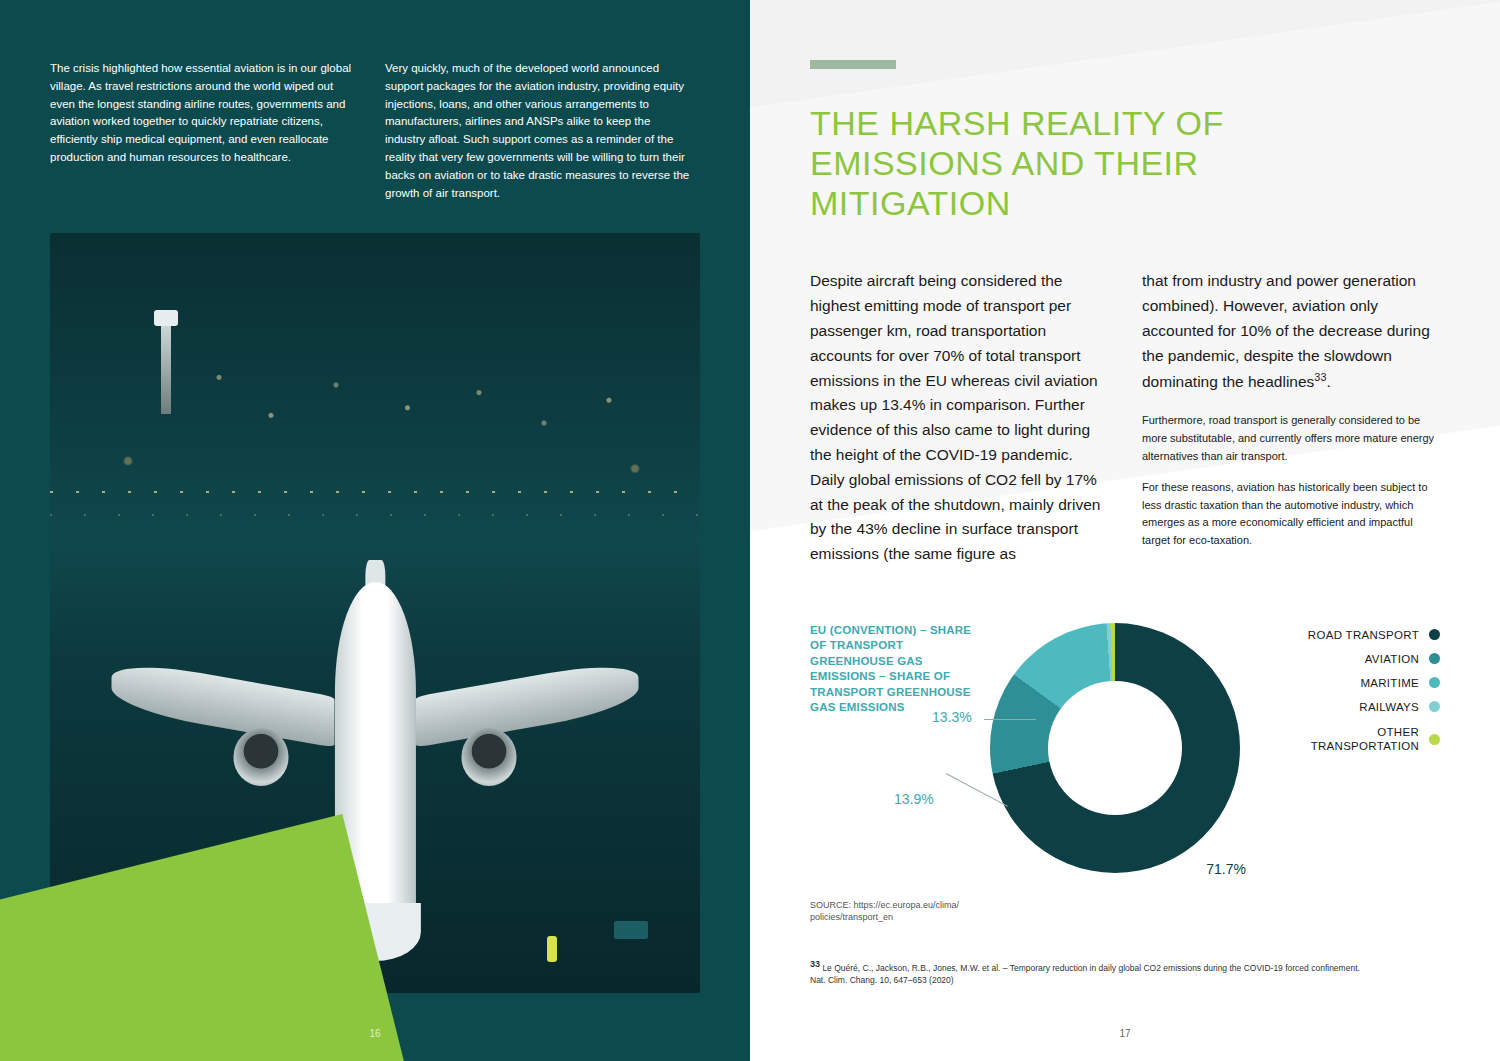The crisis highlighted how essential aviation is in our global village. As travel restrictions around the world wiped out even the longest standing airline routes, governments and aviation worked together to quickly repatriate citizens, efficiently ship medical equipment, and even reallocate production and human resources to healthcare.
Very quickly, much of the developed world announced support packages for the aviation industry, providing equity injections, loans, and other various arrangements to manufacturers, airlines and ANSPs alike to keep the industry afloat. Such support comes as a reminder of the reality that very few governments will be willing to turn their backs on aviation or to take drastic measures to reverse the growth of air transport.
16
The harsh reality of
emissions and their
mitigation
Despite aircraft being considered the highest emitting mode of transport per passenger km, road transportation accounts for over 70% of total transport emissions in the EU whereas civil aviation makes up 13.4% in comparison. Further evidence of this also came to light during the height of the COVID-19 pandemic. Daily global emissions of CO2 fell by 17% at the peak of the shutdown, mainly driven by the 43% decline in surface transport emissions (the same figure as
that from industry and power generation combined). However, aviation only accounted for 10% of the decrease during the pandemic, despite the slowdown dominating the headlines33.
Furthermore, road transport is generally considered to be more substitutable, and currently offers more mature energy alternatives than air transport.
For these reasons, aviation has historically been subject to less drastic taxation than the automotive industry, which emerges as a more economically efficient and impactful target for eco-taxation.
EU (Convention) – share of transport greenhouse gas emissions – share of transport greenhouse gas emissions
13.3% 13.9% 71.7%
Road transport
Aviation
Maritime
Railways
Other
transportation
SOURCE: https://ec.europa.eu/clima/
policies/transport_en
33 Le Quéré, C., Jackson, R.B., Jones, M.W. et al. – Temporary reduction in daily global CO2 emissions during the COVID-19 forced confinement. Nat. Clim. Chang. 10, 647–653 (2020)
17